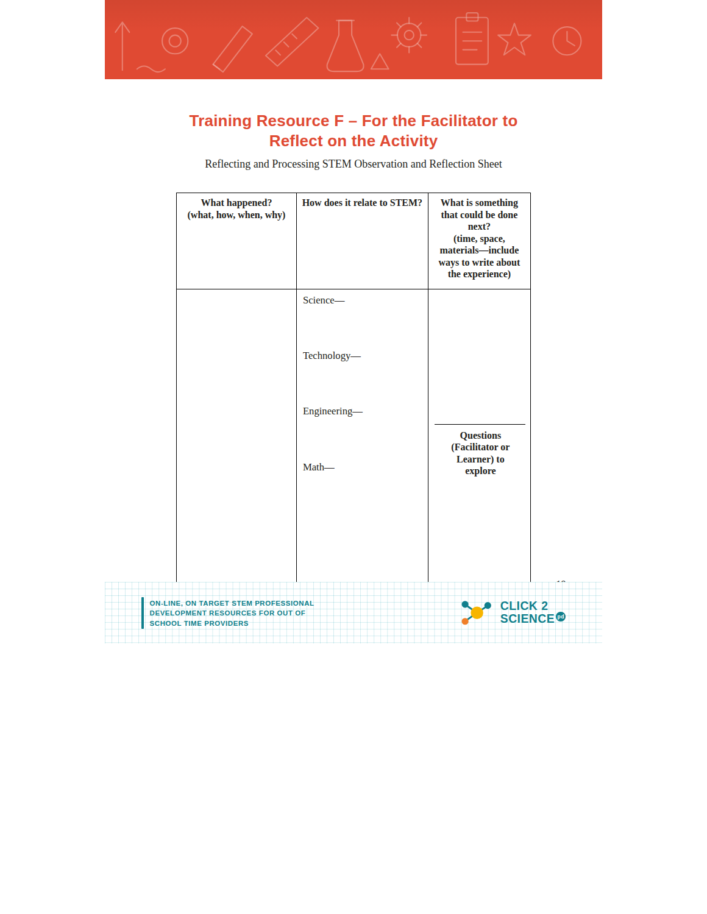Training Resource F – For the Facilitator to Reflect on the Activity
Reflecting and Processing STEM Observation and Reflection Sheet
| What happened? (what, how, when, why) | How does it relate to STEM? | What is something that could be done next? (time, space, materials—include ways to write about the experience) |
| --- | --- | --- |
| | Science— Technology— Engineering— Math— | Questions (Facilitator or Learner) to explore |
19
On-line, on target STEM professional
development resources for out of
school time providers
CLICK 2 SCIENCEpd